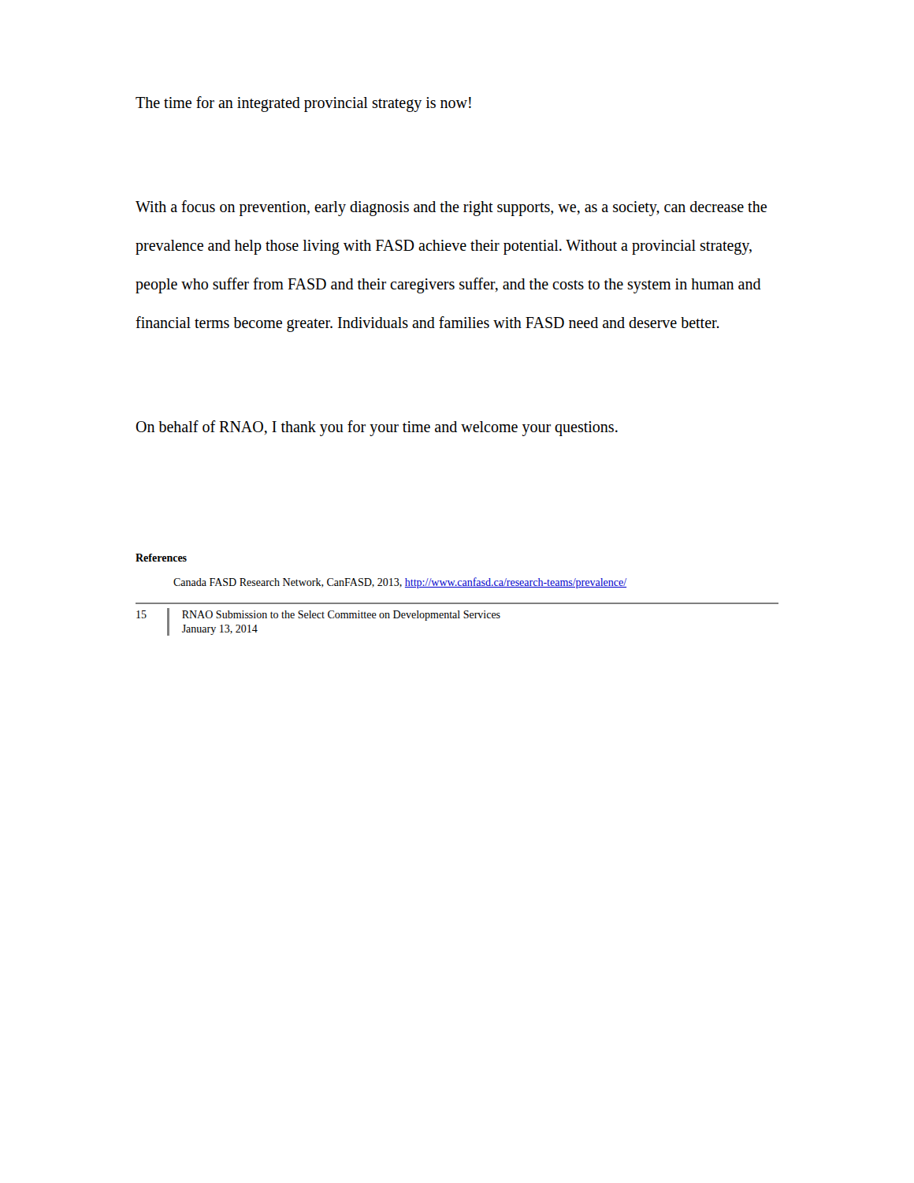The time for an integrated provincial strategy is now!
With a focus on prevention, early diagnosis and the right supports, we, as a society, can decrease the prevalence and help those living with FASD achieve their potential. Without a provincial strategy, people who suffer from FASD and their caregivers suffer, and the costs to the system in human and financial terms become greater. Individuals and families with FASD need and deserve better.
On behalf of RNAO, I thank you for your time and welcome your questions.
References
Canada FASD Research Network, CanFASD, 2013, http://www.canfasd.ca/research-teams/prevalence/
15
RNAO Submission to the Select Committee on Developmental Services
January 13, 2014